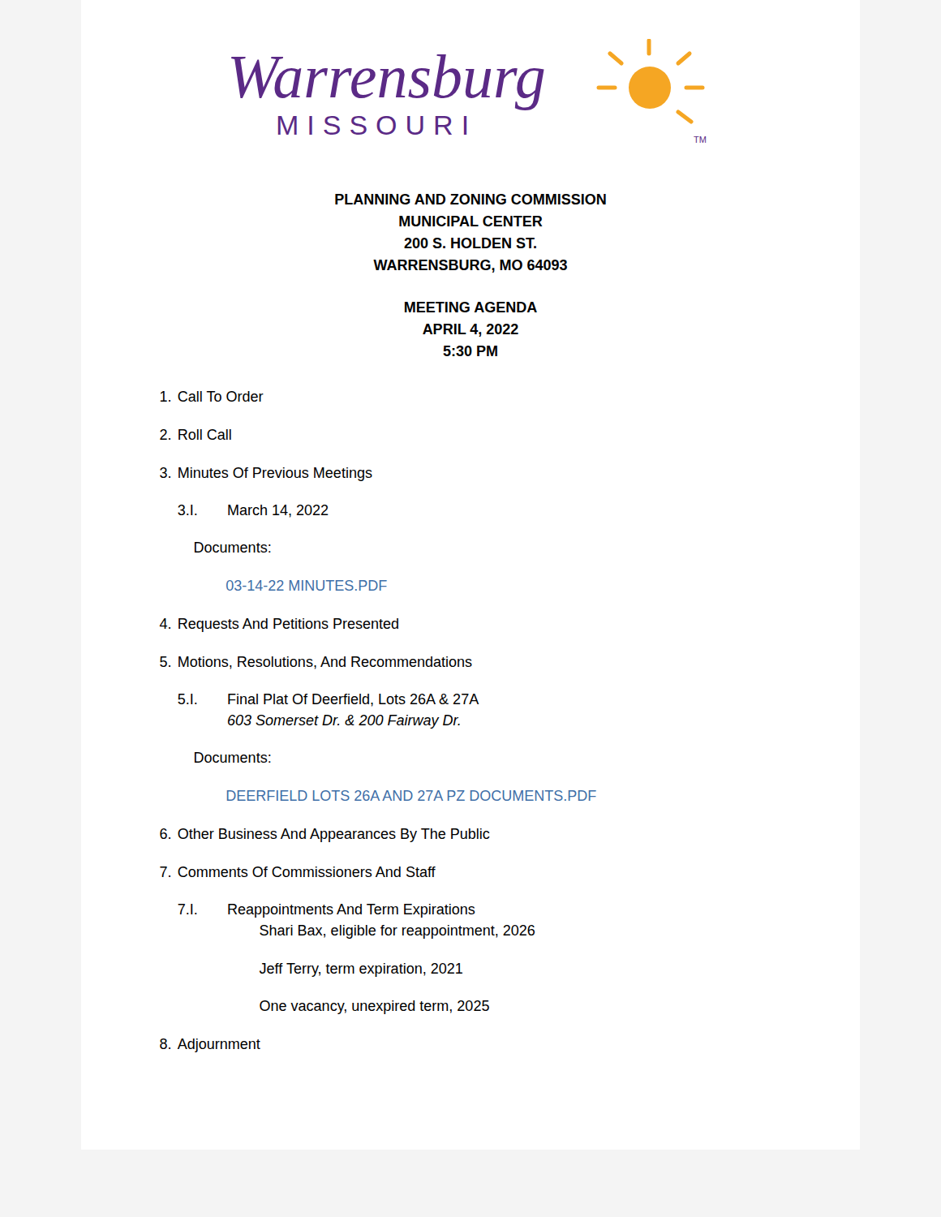Warrensburg MISSOURI TM
PLANNING AND ZONING COMMISSION
MUNICIPAL CENTER
200 S. HOLDEN ST.
WARRENSBURG, MO 64093
MEETING AGENDA
APRIL 4, 2022
5:30 PM
Call To Order
Roll Call
Minutes Of Previous Meetings
3.I. March 14, 2022
Documents:
03-14-22 MINUTES.PDF
Requests And Petitions Presented
Motions, Resolutions, And Recommendations
5.I. Final Plat Of Deerfield, Lots 26A & 27A
603 Somerset Dr. & 200 Fairway Dr.
Documents:
DEERFIELD LOTS 26A AND 27A PZ DOCUMENTS.PDF
Other Business And Appearances By The Public
Comments Of Commissioners And Staff
7.I. Reappointments And Term Expirations
Shari Bax, eligible for reappointment, 2026
Jeff Terry, term expiration, 2021
One vacancy, unexpired term, 2025
Adjournment